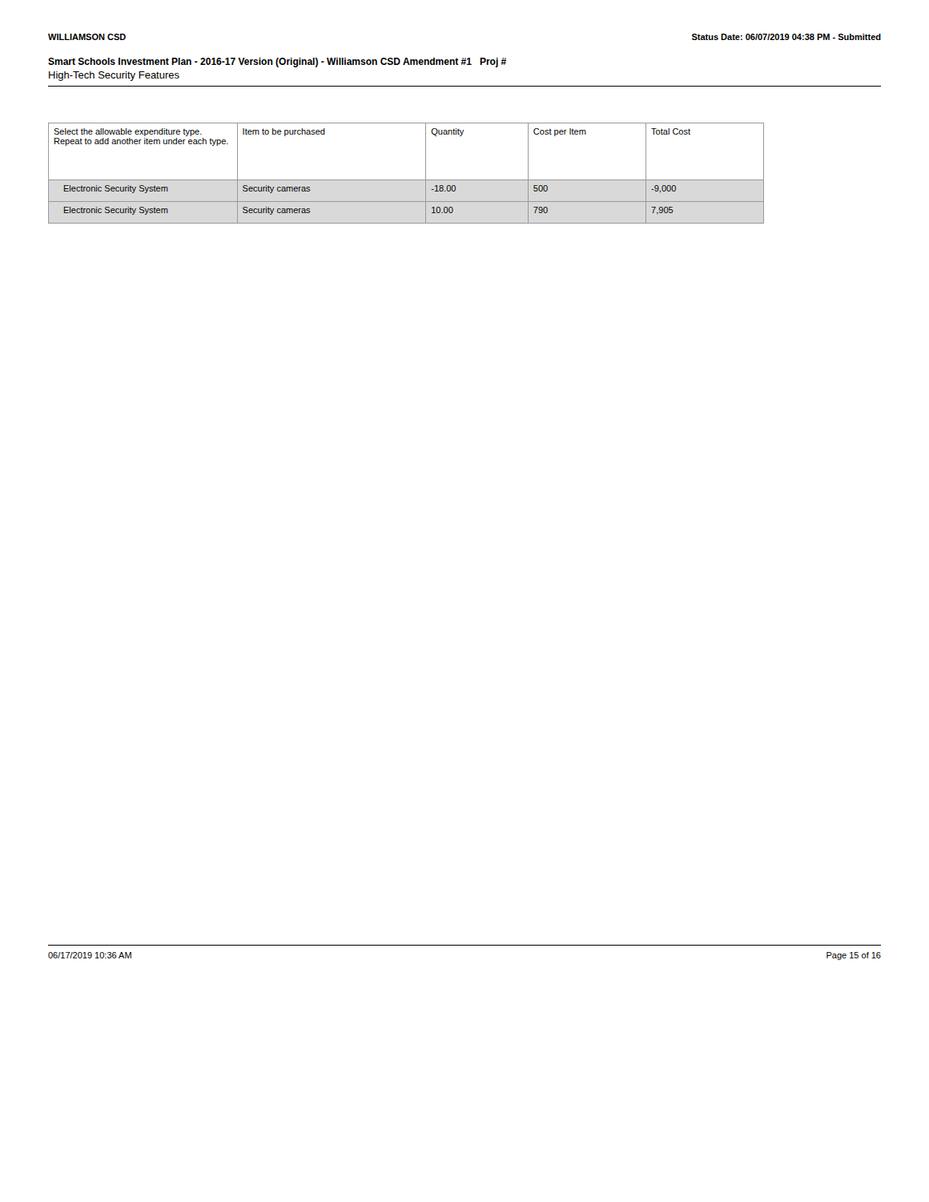WILLIAMSON CSD Status Date: 06/07/2019 04:38 PM - Submitted
Smart Schools Investment Plan - 2016-17 Version (Original) - Williamson CSD Amendment #1 Proj #
High-Tech Security Features
| Select the allowable expenditure type. Repeat to add another item under each type. | Item to be purchased | Quantity | Cost per Item | Total Cost |
| Electronic Security System | Security cameras | -18.00 | 500 | -9,000 |
| Electronic Security System | Security cameras | 10.00 | 790 | 7,905 |
06/17/2019 10:36 AM Page 15 of 16